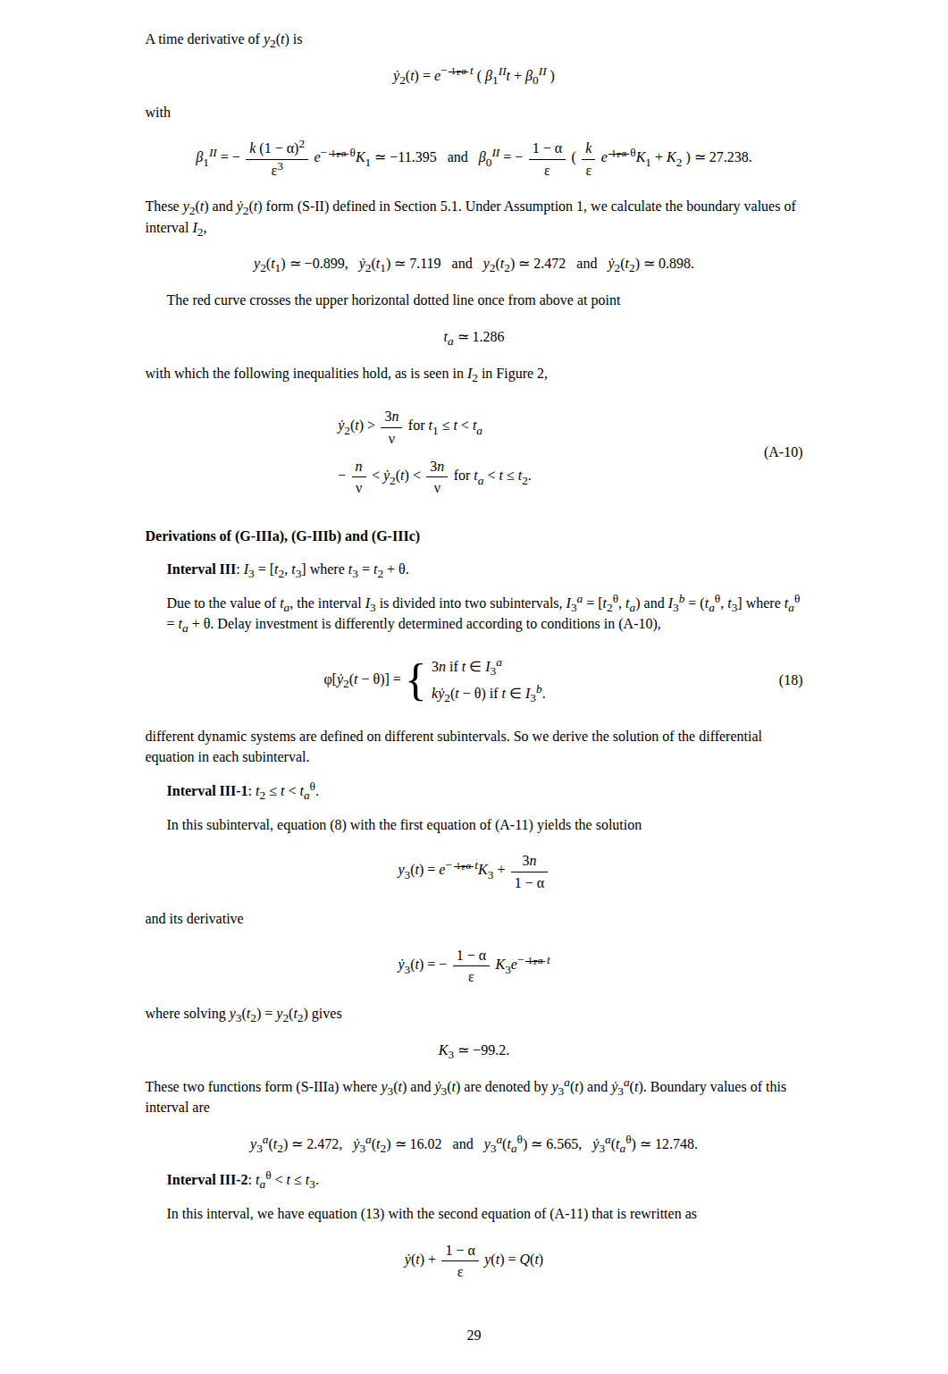A time derivative of y2(t) is
ẏ2(t) = e−1−α ε t ( β1IIt + β0II )
with
β1II = − k (1 − α)2 ε3 e−1−α εθK1 ≃ −11.395 and β0II = − 1 − α ε ( kε e1−α εθK1 + K2 ) ≃ 27.238.
These y2(t) and ẏ2(t) form (S-II) defined in Section 5.1. Under Assumption 1, we calculate the boundary values of interval I2,
y2(t1) ≃ −0.899, ẏ2(t1) ≃ 7.119 and y2(t2) ≃ 2.472 and ẏ2(t2) ≃ 0.898.
The red curve crosses the upper horizontal dotted line once from above at point
ta ≃ 1.286
with which the following inequalities hold, as is seen in I2 in Figure 2,
ẏ2(t) > 3n ν for t1 ≤ t < ta
− nν < ẏ2(t) < 3n ν for ta < t ≤ t2.
(A-10)
Derivations of (G-IIIa), (G-IIIb) and (G-IIIc)
Interval III: I3 = [t2, t3] where t3 = t2 + θ.
Due to the value of ta, the interval I3 is divided into two subintervals, I3a = [t2θ, ta) and I3b = (taθ, t3] where taθ = ta + θ. Delay investment is differently determined according to conditions in (A-10),
φ[ẏ2(t − θ)] = {
3n if t ∈ I3a
kẏ2(t − θ) if t ∈ I3b.
(18)
different dynamic systems are defined on different subintervals. So we derive the solution of the differential equation in each subinterval.
Interval III-1: t2 ≤ t < taθ.
In this subinterval, equation (8) with the first equation of (A-11) yields the solution
y3(t) = e−1−α ε tK3 + 3n 1 − α
and its derivative
ẏ3(t) = − 1 − α ε K3e−1−α ε t
where solving y3(t2) = y2(t2) gives
K3 ≃ −99.2.
These two functions form (S-IIIa) where y3(t) and ẏ3(t) are denoted by y3a(t) and ẏ3a(t). Boundary values of this interval are
y3a(t2) ≃ 2.472, ẏ3a(t2) ≃ 16.02 and y3a(taθ) ≃ 6.565, ẏ3a(taθ) ≃ 12.748.
Interval III-2: taθ < t ≤ t3.
In this interval, we have equation (13) with the second equation of (A-11) that is rewritten as
ẏ(t) + 1 − α ε y(t) = Q(t)
29